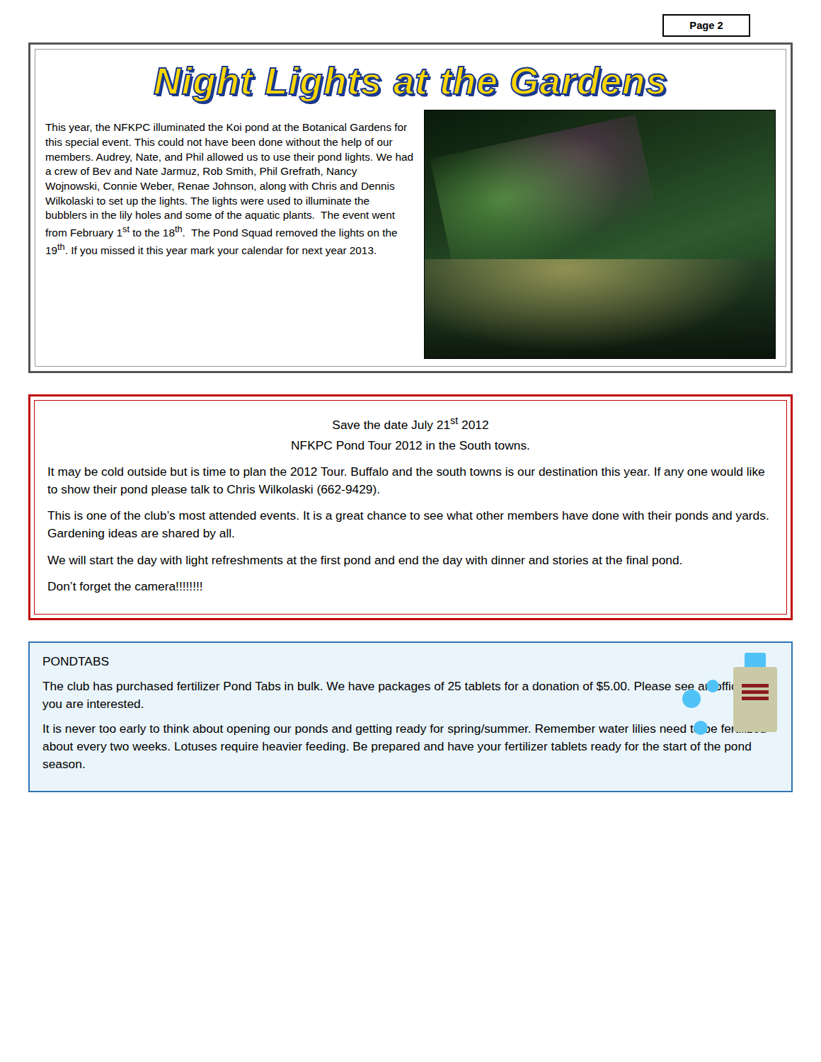Page 2
Night Lights at the Gardens
This year, the NFKPC illuminated the Koi pond at the Botanical Gardens for this special event. This could not have been done without the help of our members. Audrey, Nate, and Phil allowed us to use their pond lights. We had a crew of Bev and Nate Jarmuz, Rob Smith, Phil Grefrath, Nancy Wojnowski, Connie Weber, Renae Johnson, along with Chris and Dennis Wilkolaski to set up the lights. The lights were used to illuminate the bubblers in the lily holes and some of the aquatic plants. The event went from February 1st to the 18th. The Pond Squad removed the lights on the 19th. If you missed it this year mark your calendar for next year 2013.
Save the date July 21st 2012
NFKPC Pond Tour 2012 in the South towns.
It may be cold outside but is time to plan the 2012 Tour. Buffalo and the south towns is our destination this year. If any one would like to show their pond please talk to Chris Wilkolaski (662-9429).
This is one of the club’s most attended events. It is a great chance to see what other members have done with their ponds and yards. Gardening ideas are shared by all.
We will start the day with light refreshments at the first pond and end the day with dinner and stories at the final pond.
Don’t forget the camera!!!!!!!!
PONDTABS
The club has purchased fertilizer Pond Tabs in bulk. We have packages of 25 tablets for a donation of $5.00. Please see an officer if you are interested.
It is never too early to think about opening our ponds and getting ready for spring/summer. Remember water lilies need to be fertilized about every two weeks. Lotuses require heavier feeding. Be prepared and have your fertilizer tablets ready for the start of the pond season.